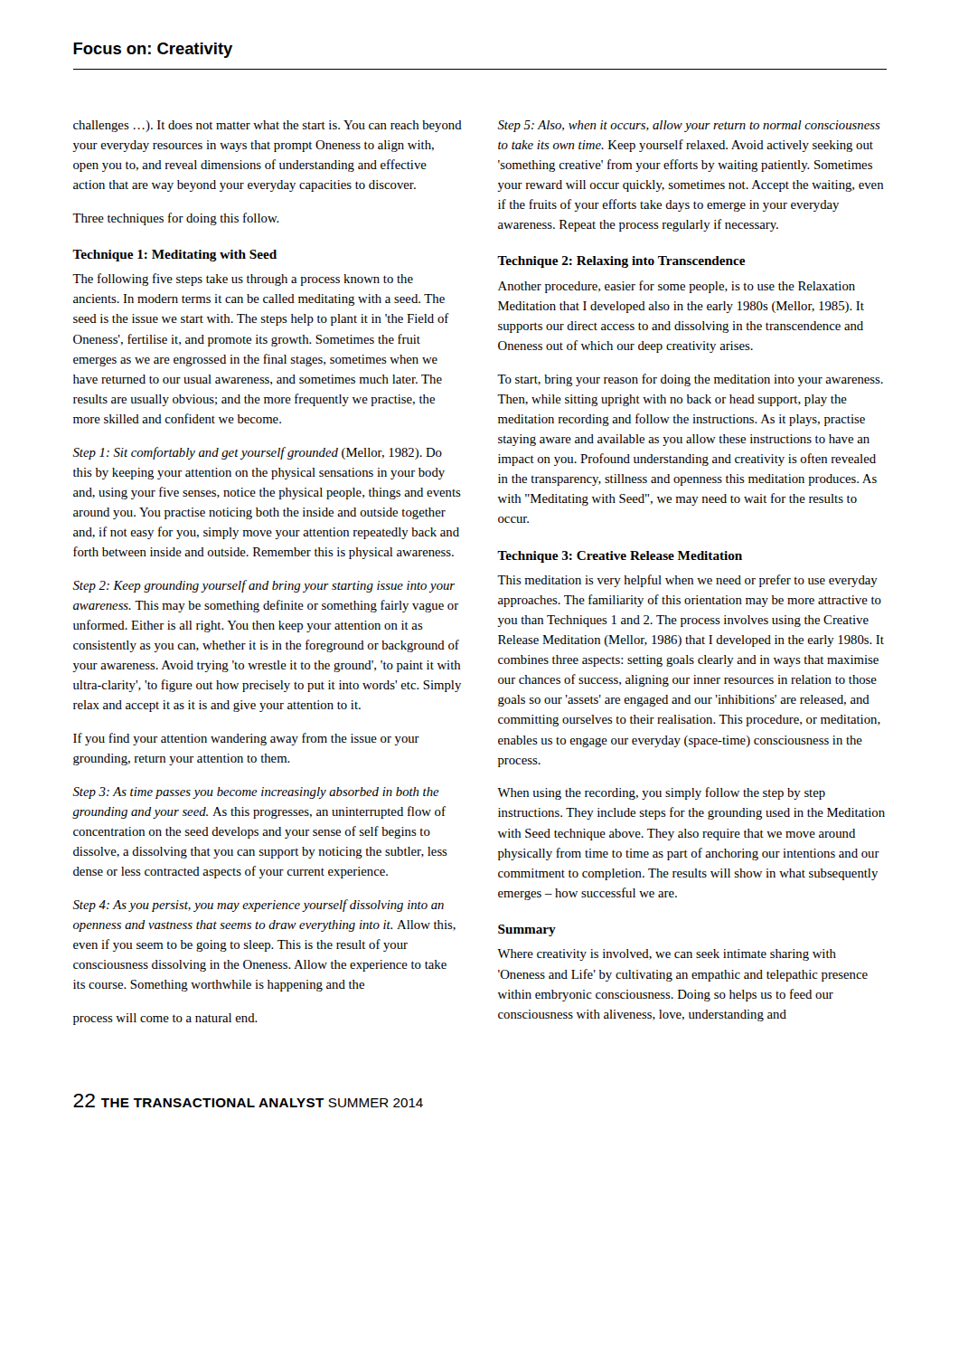Focus on: Creativity
challenges …). It does not matter what the start is. You can reach beyond your everyday resources in ways that prompt Oneness to align with, open you to, and reveal dimensions of understanding and effective action that are way beyond your everyday capacities to discover.
Three techniques for doing this follow.
Technique 1: Meditating with Seed
The following five steps take us through a process known to the ancients. In modern terms it can be called meditating with a seed. The seed is the issue we start with. The steps help to plant it in 'the Field of Oneness', fertilise it, and promote its growth. Sometimes the fruit emerges as we are engrossed in the final stages, sometimes when we have returned to our usual awareness, and sometimes much later. The results are usually obvious; and the more frequently we practise, the more skilled and confident we become.
Step 1: Sit comfortably and get yourself grounded (Mellor, 1982). Do this by keeping your attention on the physical sensations in your body and, using your five senses, notice the physical people, things and events around you. You practise noticing both the inside and outside together and, if not easy for you, simply move your attention repeatedly back and forth between inside and outside. Remember this is physical awareness.
Step 2: Keep grounding yourself and bring your starting issue into your awareness. This may be something definite or something fairly vague or unformed. Either is all right. You then keep your attention on it as consistently as you can, whether it is in the foreground or background of your awareness. Avoid trying 'to wrestle it to the ground', 'to paint it with ultra-clarity', 'to figure out how precisely to put it into words' etc. Simply relax and accept it as it is and give your attention to it.
If you find your attention wandering away from the issue or your grounding, return your attention to them.
Step 3: As time passes you become increasingly absorbed in both the grounding and your seed. As this progresses, an uninterrupted flow of concentration on the seed develops and your sense of self begins to dissolve, a dissolving that you can support by noticing the subtler, less dense or less contracted aspects of your current experience.
Step 4: As you persist, you may experience yourself dissolving into an openness and vastness that seems to draw everything into it. Allow this, even if you seem to be going to sleep. This is the result of your consciousness dissolving in the Oneness. Allow the experience to take its course. Something worthwhile is happening and the
process will come to a natural end.
Step 5: Also, when it occurs, allow your return to normal consciousness to take its own time. Keep yourself relaxed. Avoid actively seeking out 'something creative' from your efforts by waiting patiently. Sometimes your reward will occur quickly, sometimes not. Accept the waiting, even if the fruits of your efforts take days to emerge in your everyday awareness. Repeat the process regularly if necessary.
Technique 2: Relaxing into Transcendence
Another procedure, easier for some people, is to use the Relaxation Meditation that I developed also in the early 1980s (Mellor, 1985). It supports our direct access to and dissolving in the transcendence and Oneness out of which our deep creativity arises.
To start, bring your reason for doing the meditation into your awareness. Then, while sitting upright with no back or head support, play the meditation recording and follow the instructions. As it plays, practise staying aware and available as you allow these instructions to have an impact on you. Profound understanding and creativity is often revealed in the transparency, stillness and openness this meditation produces. As with "Meditating with Seed", we may need to wait for the results to occur.
Technique 3: Creative Release Meditation
This meditation is very helpful when we need or prefer to use everyday approaches. The familiarity of this orientation may be more attractive to you than Techniques 1 and 2. The process involves using the Creative Release Meditation (Mellor, 1986) that I developed in the early 1980s. It combines three aspects: setting goals clearly and in ways that maximise our chances of success, aligning our inner resources in relation to those goals so our 'assets' are engaged and our 'inhibitions' are released, and committing ourselves to their realisation. This procedure, or meditation, enables us to engage our everyday (space-time) consciousness in the process.
When using the recording, you simply follow the step by step instructions. They include steps for the grounding used in the Meditation with Seed technique above. They also require that we move around physically from time to time as part of anchoring our intentions and our commitment to completion. The results will show in what subsequently emerges – how successful we are.
Summary
Where creativity is involved, we can seek intimate sharing with 'Oneness and Life' by cultivating an empathic and telepathic presence within embryonic consciousness. Doing so helps us to feed our consciousness with aliveness, love, understanding and
22 THE TRANSACTIONAL ANALYST SUMMER 2014